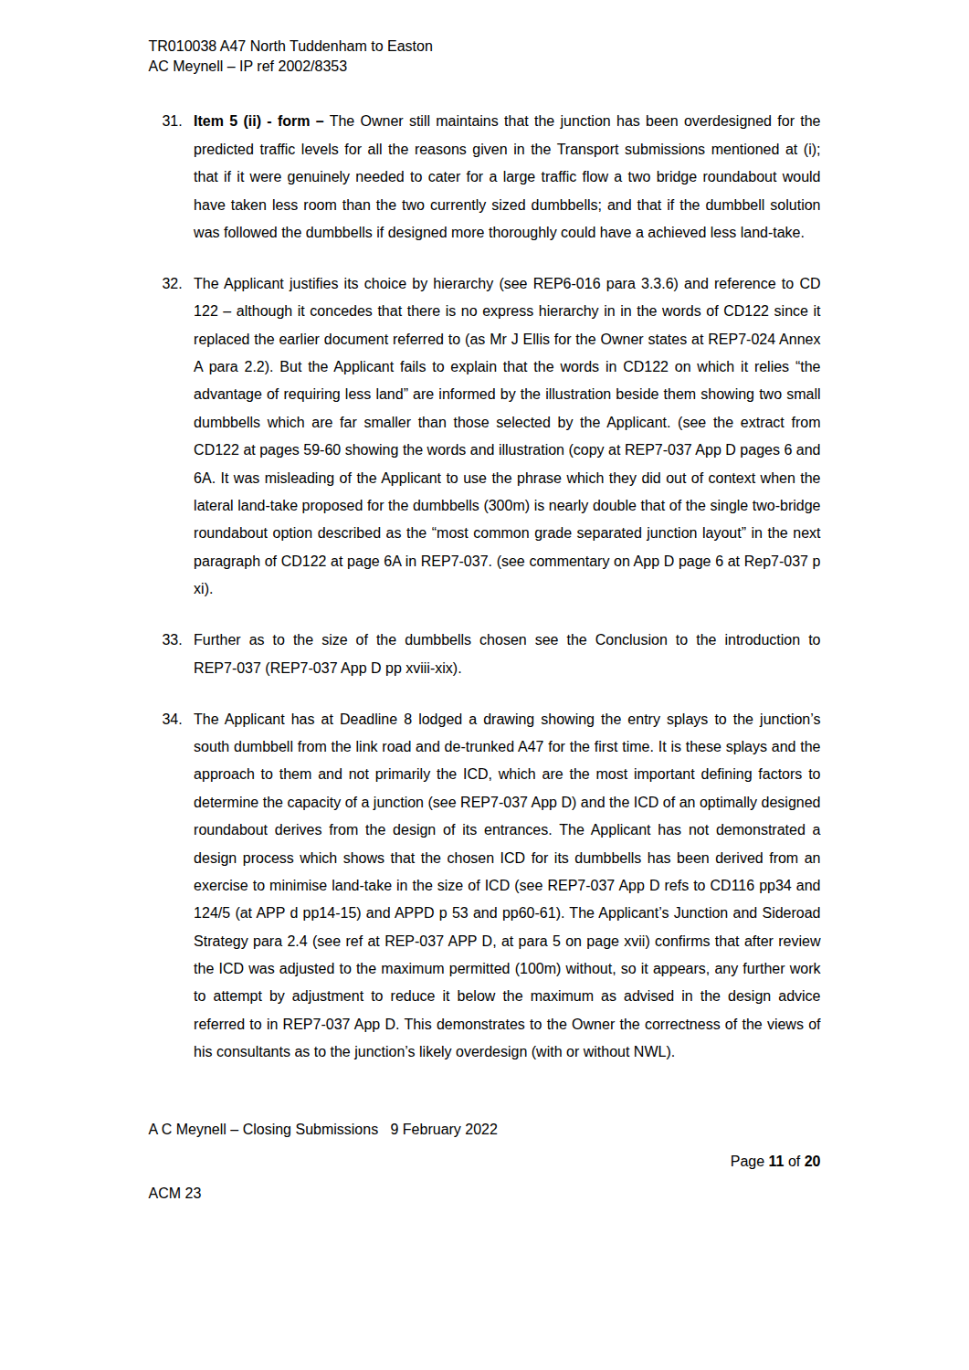TR010038 A47 North Tuddenham to Easton
AC Meynell – IP ref 2002/8353
Item 5 (ii) - form – The Owner still maintains that the junction has been overdesigned for the predicted traffic levels for all the reasons given in the Transport submissions mentioned at (i); that if it were genuinely needed to cater for a large traffic flow a two bridge roundabout would have taken less room than the two currently sized dumbbells; and that if the dumbbell solution was followed the dumbbells if designed more thoroughly could have a achieved less land-take.
The Applicant justifies its choice by hierarchy (see REP6-016 para 3.3.6) and reference to CD 122 – although it concedes that there is no express hierarchy in in the words of CD122 since it replaced the earlier document referred to (as Mr J Ellis for the Owner states at REP7-024 Annex A para 2.2). But the Applicant fails to explain that the words in CD122 on which it relies “the advantage of requiring less land” are informed by the illustration beside them showing two small dumbbells which are far smaller than those selected by the Applicant. (see the extract from CD122 at pages 59-60 showing the words and illustration (copy at REP7-037 App D pages 6 and 6A. It was misleading of the Applicant to use the phrase which they did out of context when the lateral land-take proposed for the dumbbells (300m) is nearly double that of the single two-bridge roundabout option described as the “most common grade separated junction layout” in the next paragraph of CD122 at page 6A in REP7-037. (see commentary on App D page 6 at Rep7-037 p xi).
Further as to the size of the dumbbells chosen see the Conclusion to the introduction to REP7-037 (REP7-037 App D pp xviii-xix).
The Applicant has at Deadline 8 lodged a drawing showing the entry splays to the junction’s south dumbbell from the link road and de-trunked A47 for the first time. It is these splays and the approach to them and not primarily the ICD, which are the most important defining factors to determine the capacity of a junction (see REP7-037 App D) and the ICD of an optimally designed roundabout derives from the design of its entrances. The Applicant has not demonstrated a design process which shows that the chosen ICD for its dumbbells has been derived from an exercise to minimise land-take in the size of ICD (see REP7-037 App D refs to CD116 pp34 and 124/5 (at APP d pp14-15) and APPD p 53 and pp60-61). The Applicant’s Junction and Sideroad Strategy para 2.4 (see ref at REP-037 APP D, at para 5 on page xvii) confirms that after review the ICD was adjusted to the maximum permitted (100m) without, so it appears, any further work to attempt by adjustment to reduce it below the maximum as advised in the design advice referred to in REP7-037 App D. This demonstrates to the Owner the correctness of the views of his consultants as to the junction’s likely overdesign (with or without NWL).
A C Meynell – Closing Submissions 9 February 2022
Page 11 of 20
ACM 23